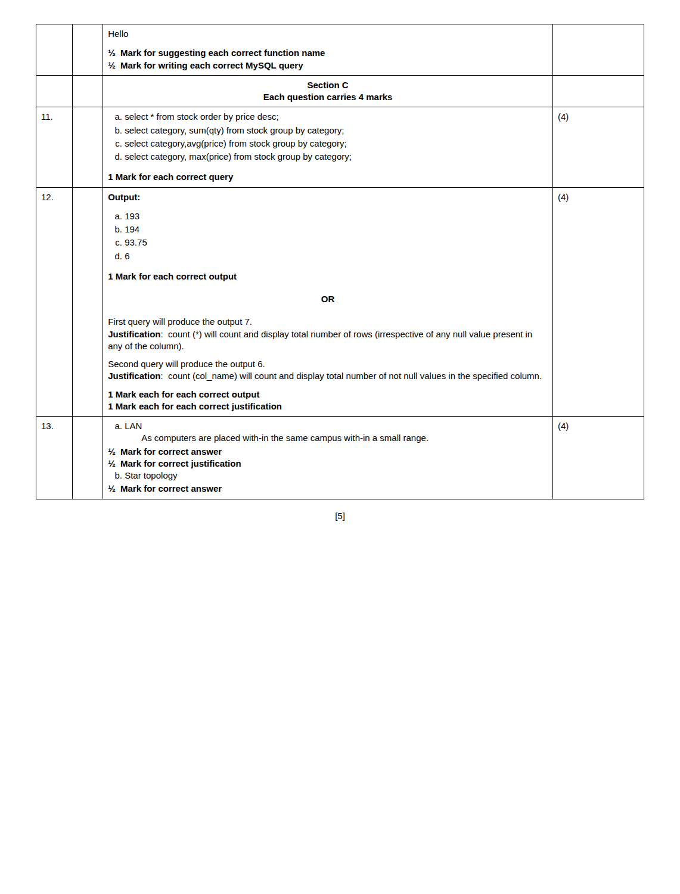| | | Hello ½ Mark for suggesting each correct function name ½ Mark for writing each correct MySQL query | |
| | | Section C Each question carries 4 marks | |
| 11. | | select * from stock order by price desc; select category, sum(qty) from stock group by category; select category,avg(price) from stock group by category; select category, max(price) from stock group by category; 1 Mark for each correct query | (4) |
| 12. | | Output: 193 194 93.75 6 1 Mark for each correct output OR First query will produce the output 7. Justification : count (*) will count and display total number of rows (irrespective of any null value present in any of the column). Second query will produce the output 6. Justification : count (col_name) will count and display total number of not null values in the specified column. 1 Mark each for each correct output 1 Mark each for each correct justification | (4) |
| 13. | | LAN As computers are placed with-in the same campus with-in a small range. ½ Mark for correct answer ½ Mark for correct justification Star topology ½ Mark for correct answer | (4) |
[5]